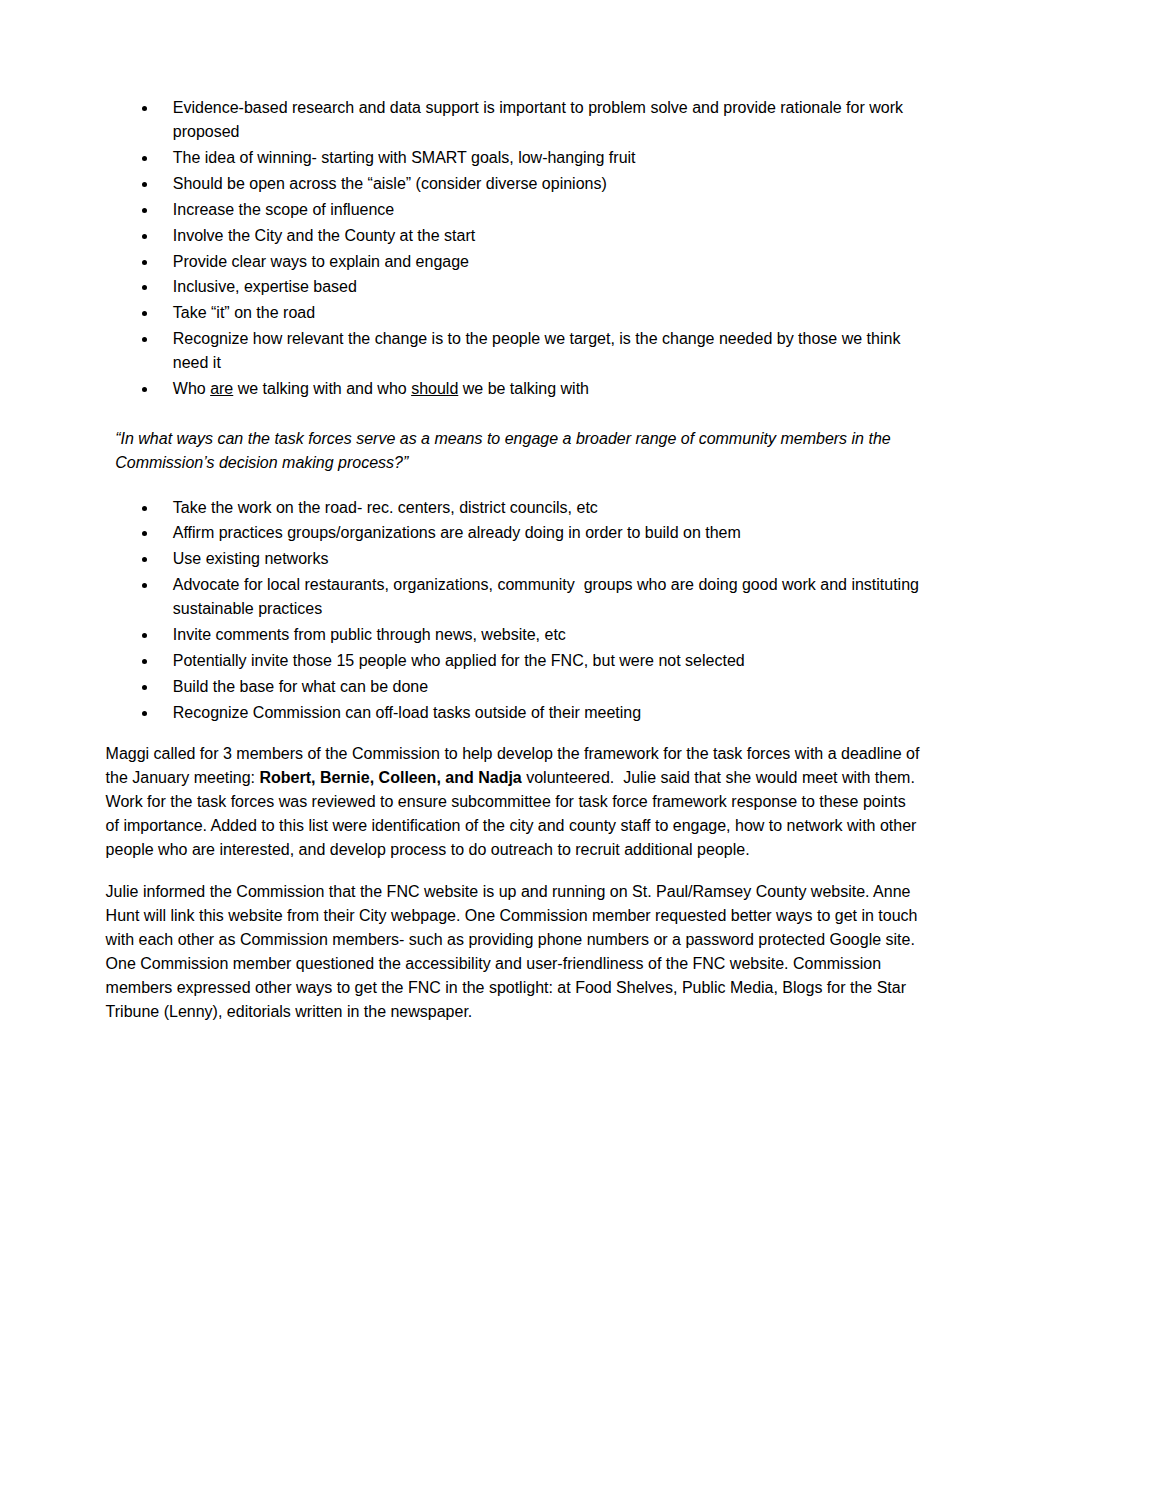Evidence-based research and data support is important to problem solve and provide rationale for work proposed
The idea of winning- starting with SMART goals, low-hanging fruit
Should be open across the “aisle” (consider diverse opinions)
Increase the scope of influence
Involve the City and the County at the start
Provide clear ways to explain and engage
Inclusive, expertise based
Take “it” on the road
Recognize how relevant the change is to the people we target, is the change needed by those we think need it
Who are we talking with and who should we be talking with
“In what ways can the task forces serve as a means to engage a broader range of community members in the Commission’s decision making process?”
Take the work on the road- rec. centers, district councils, etc
Affirm practices groups/organizations are already doing in order to build on them
Use existing networks
Advocate for local restaurants, organizations, community groups who are doing good work and instituting sustainable practices
Invite comments from public through news, website, etc
Potentially invite those 15 people who applied for the FNC, but were not selected
Build the base for what can be done
Recognize Commission can off-load tasks outside of their meeting
Maggi called for 3 members of the Commission to help develop the framework for the task forces with a deadline of the January meeting: Robert, Bernie, Colleen, and Nadja volunteered. Julie said that she would meet with them. Work for the task forces was reviewed to ensure subcommittee for task force framework response to these points of importance. Added to this list were identification of the city and county staff to engage, how to network with other people who are interested, and develop process to do outreach to recruit additional people.
Julie informed the Commission that the FNC website is up and running on St. Paul/Ramsey County website. Anne Hunt will link this website from their City webpage. One Commission member requested better ways to get in touch with each other as Commission members- such as providing phone numbers or a password protected Google site. One Commission member questioned the accessibility and user-friendliness of the FNC website. Commission members expressed other ways to get the FNC in the spotlight: at Food Shelves, Public Media, Blogs for the Star Tribune (Lenny), editorials written in the newspaper.